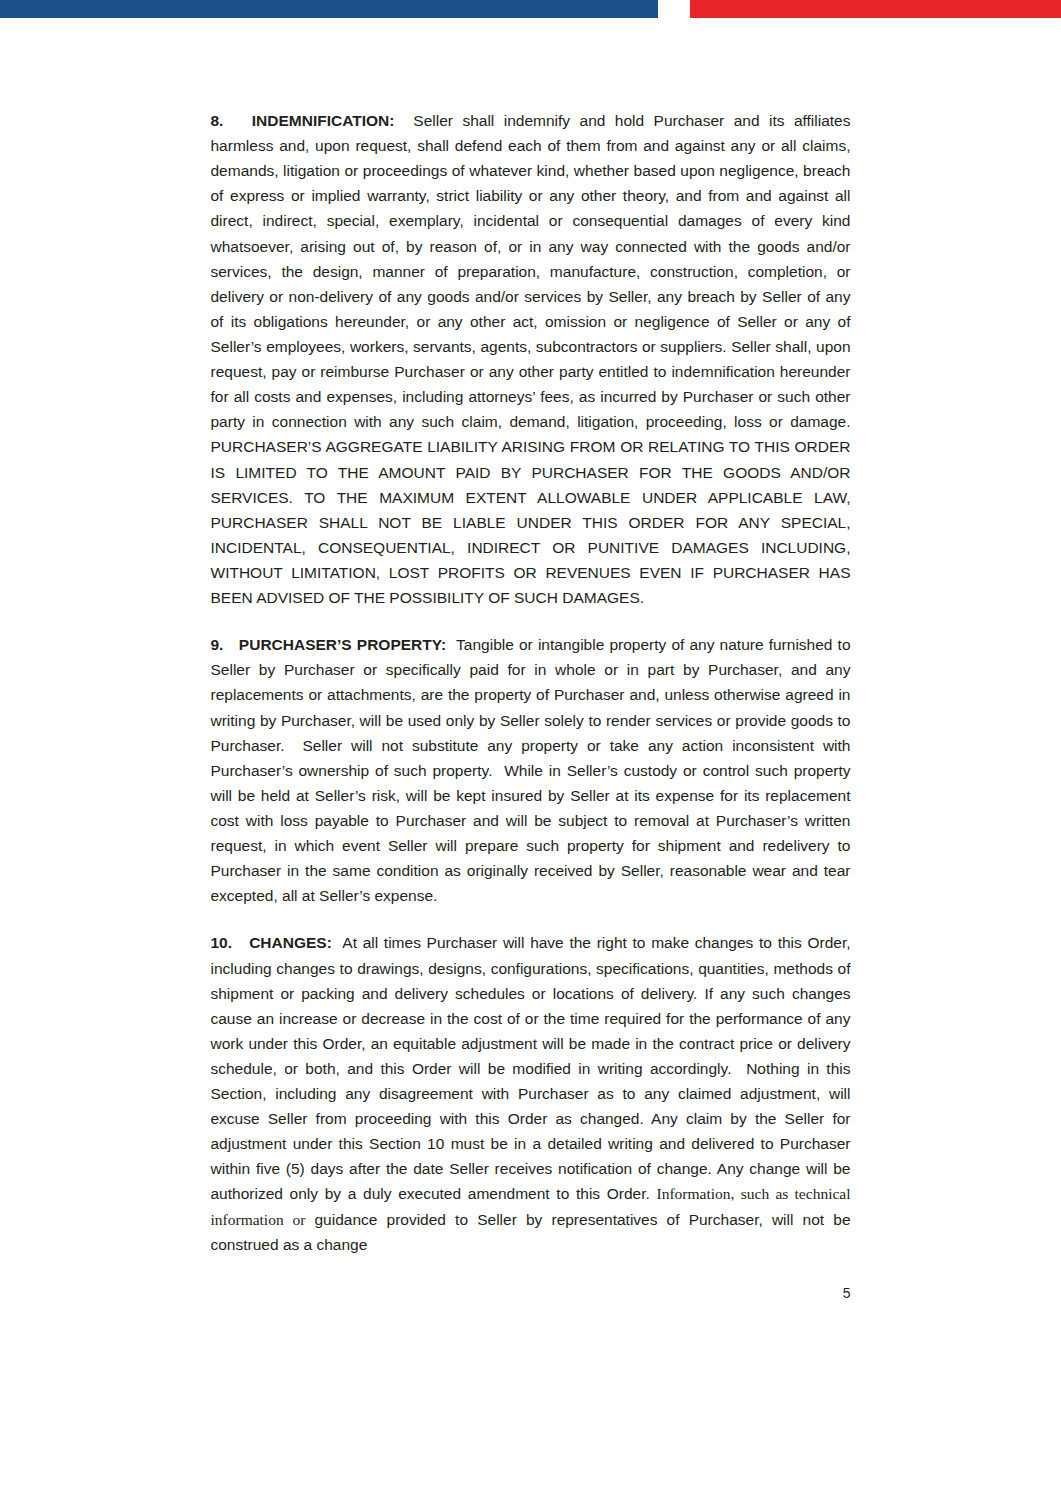8. INDEMNIFICATION: Seller shall indemnify and hold Purchaser and its affiliates harmless and, upon request, shall defend each of them from and against any or all claims, demands, litigation or proceedings of whatever kind, whether based upon negligence, breach of express or implied warranty, strict liability or any other theory, and from and against all direct, indirect, special, exemplary, incidental or consequential damages of every kind whatsoever, arising out of, by reason of, or in any way connected with the goods and/or services, the design, manner of preparation, manufacture, construction, completion, or delivery or non-delivery of any goods and/or services by Seller, any breach by Seller of any of its obligations hereunder, or any other act, omission or negligence of Seller or any of Seller’s employees, workers, servants, agents, subcontractors or suppliers. Seller shall, upon request, pay or reimburse Purchaser or any other party entitled to indemnification hereunder for all costs and expenses, including attorneys’ fees, as incurred by Purchaser or such other party in connection with any such claim, demand, litigation, proceeding, loss or damage. Purchaser’s aggregate liability arising from or relating to this Order is limited to the amount paid by Purchaser for the goods and/or services. To the maximum extent allowable under applicable law, Purchaser shall not be liable under this Order for any special, incidental, consequential, indirect or punitive damages including, without limitation, lost profits or revenues even if Purchaser has been advised of the possibility of such damages.
9. PURCHASER’S PROPERTY: Tangible or intangible property of any nature furnished to Seller by Purchaser or specifically paid for in whole or in part by Purchaser, and any replacements or attachments, are the property of Purchaser and, unless otherwise agreed in writing by Purchaser, will be used only by Seller solely to render services or provide goods to Purchaser. Seller will not substitute any property or take any action inconsistent with Purchaser’s ownership of such property. While in Seller’s custody or control such property will be held at Seller’s risk, will be kept insured by Seller at its expense for its replacement cost with loss payable to Purchaser and will be subject to removal at Purchaser’s written request, in which event Seller will prepare such property for shipment and redelivery to Purchaser in the same condition as originally received by Seller, reasonable wear and tear excepted, all at Seller’s expense.
10. CHANGES: At all times Purchaser will have the right to make changes to this Order, including changes to drawings, designs, configurations, specifications, quantities, methods of shipment or packing and delivery schedules or locations of delivery. If any such changes cause an increase or decrease in the cost of or the time required for the performance of any work under this Order, an equitable adjustment will be made in the contract price or delivery schedule, or both, and this Order will be modified in writing accordingly. Nothing in this Section, including any disagreement with Purchaser as to any claimed adjustment, will excuse Seller from proceeding with this Order as changed. Any claim by the Seller for adjustment under this Section 10 must be in a detailed writing and delivered to Purchaser within five (5) days after the date Seller receives notification of change. Any change will be authorized only by a duly executed amendment to this Order. Information, such as technical information or guidance provided to Seller by representatives of Purchaser, will not be construed as a change
5